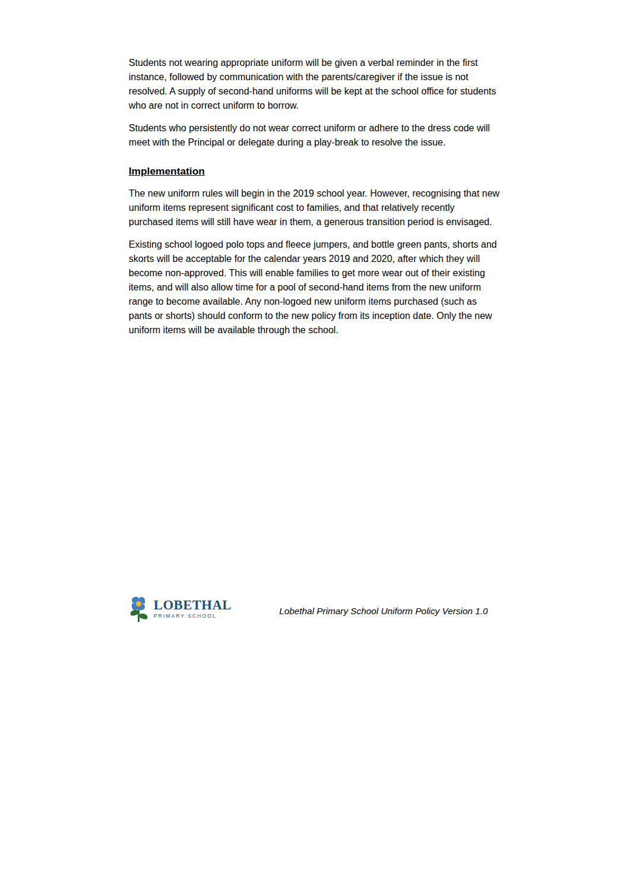Students not wearing appropriate uniform will be given a verbal reminder in the first instance, followed by communication with the parents/caregiver if the issue is not resolved. A supply of second-hand uniforms will be kept at the school office for students who are not in correct uniform to borrow.
Students who persistently do not wear correct uniform or adhere to the dress code will meet with the Principal or delegate during a play-break to resolve the issue.
Implementation
The new uniform rules will begin in the 2019 school year. However, recognising that new uniform items represent significant cost to families, and that relatively recently purchased items will still have wear in them, a generous transition period is envisaged.
Existing school logoed polo tops and fleece jumpers, and bottle green pants, shorts and skorts will be acceptable for the calendar years 2019 and 2020, after which they will become non-approved. This will enable families to get more wear out of their existing items, and will also allow time for a pool of second-hand items from the new uniform range to become available. Any non-logoed new uniform items purchased (such as pants or shorts) should conform to the new policy from its inception date. Only the new uniform items will be available through the school.
LOBETHAL
PRIMARY SCHOOL
Lobethal Primary School Uniform Policy Version 1.0